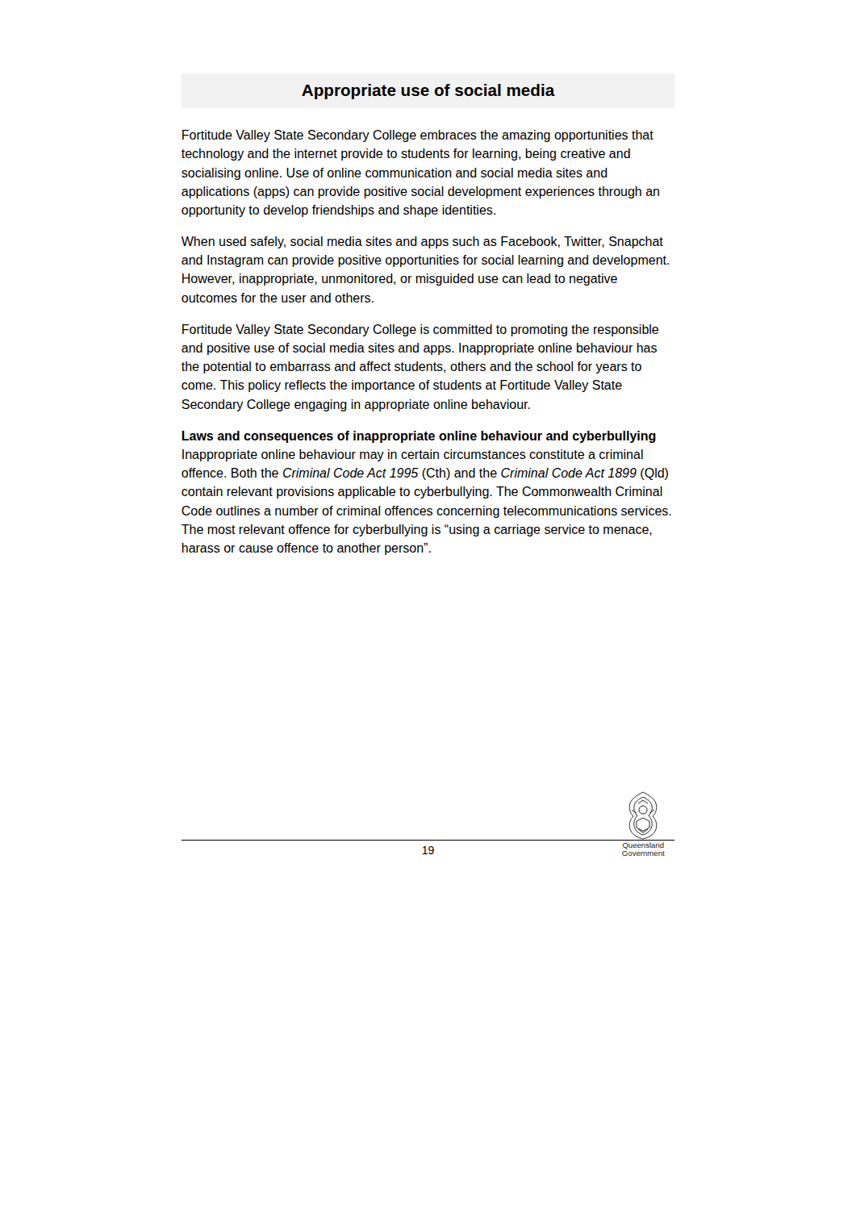Appropriate use of social media
Fortitude Valley State Secondary College embraces the amazing opportunities that technology and the internet provide to students for learning, being creative and socialising online. Use of online communication and social media sites and applications (apps) can provide positive social development experiences through an opportunity to develop friendships and shape identities.
When used safely, social media sites and apps such as Facebook, Twitter, Snapchat and Instagram can provide positive opportunities for social learning and development. However, inappropriate, unmonitored, or misguided use can lead to negative outcomes for the user and others.
Fortitude Valley State Secondary College is committed to promoting the responsible and positive use of social media sites and apps. Inappropriate online behaviour has the potential to embarrass and affect students, others and the school for years to come. This policy reflects the importance of students at Fortitude Valley State Secondary College engaging in appropriate online behaviour.
Laws and consequences of inappropriate online behaviour and cyberbullying
Inappropriate online behaviour may in certain circumstances constitute a criminal offence. Both the Criminal Code Act 1995 (Cth) and the Criminal Code Act 1899 (Qld) contain relevant provisions applicable to cyberbullying. The Commonwealth Criminal Code outlines a number of criminal offences concerning telecommunications services. The most relevant offence for cyberbullying is “using a carriage service to menace, harass or cause offence to another person”.
Queensland Government
19